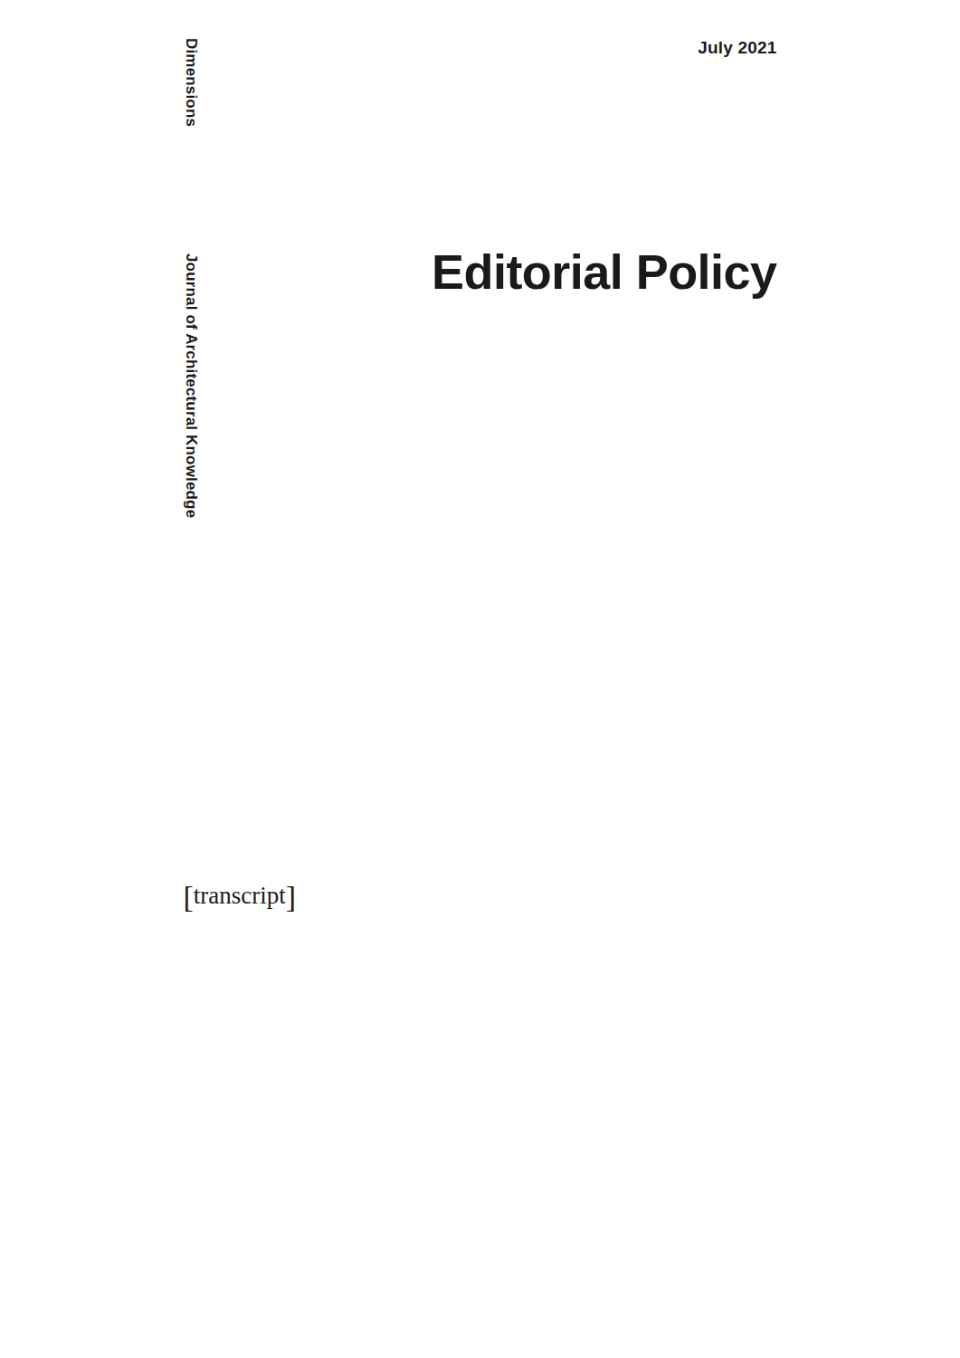July 2021
Dimensions
Journal of Architectural Knowledge
Editorial Policy
[transcript]